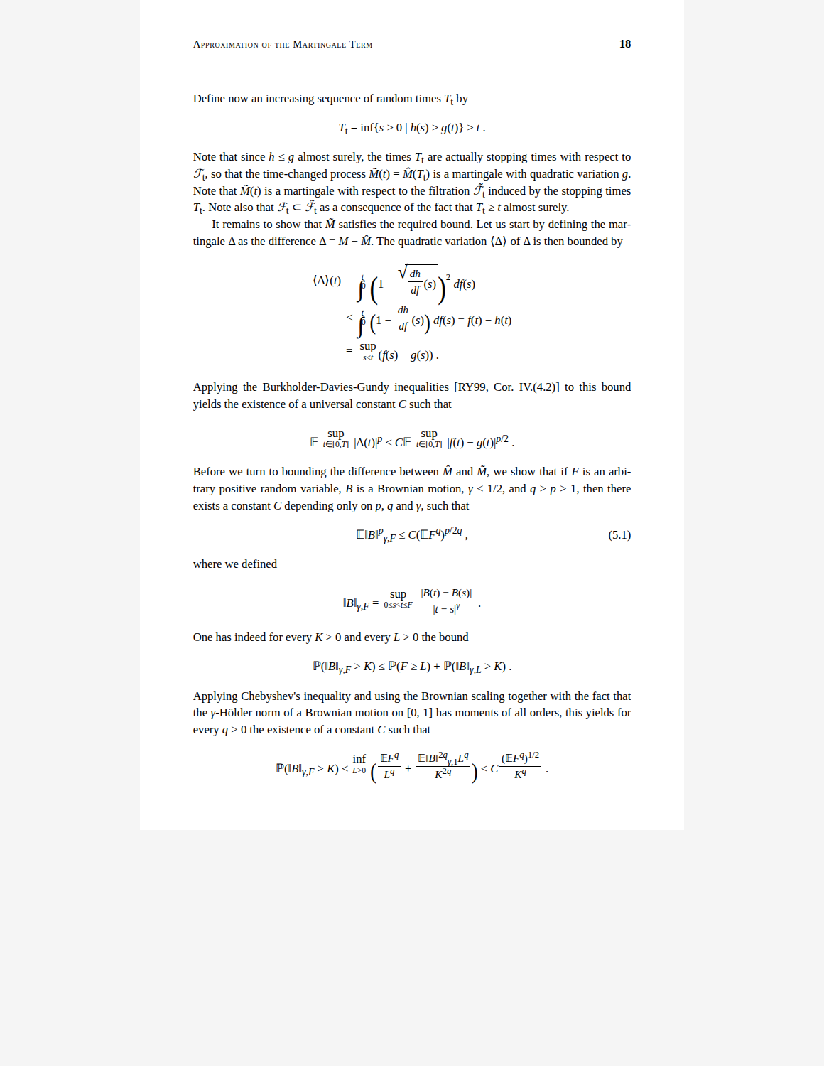Approximation of the Martingale Term 18
Define now an increasing sequence of random times Tt by
Tt = inf{s ≥ 0 | h(s) ≥ g(t)} ≥ t .
Note that since h ≤ g almost surely, the times Tt are actually stopping times with respect to ℱt, so that the time-changed process M̃(t) = M̂(Tt) is a martingale with quadratic variation g. Note that M̃(t) is a martingale with respect to the filtration ℱ̃t induced by the stopping times Tt. Note also that ℱt ⊂ ℱ̃t as a consequence of the fact that Tt ≥ t almost surely.
It remains to show that M̃ satisfies the required bound. Let us start by defining the martingale Δ as the difference Δ = M − M̂. The quadratic variation ⟨Δ⟩ of Δ is then bounded by
| ⟨Δ⟩( t ) | = | ∫ t 0 ( 1 − dh df ( s ) ) 2 df ( s ) |
| | ≤ | ∫ t 0 ( 1 − dh df ( s ) ) df ( s ) = f ( t ) − h ( t ) |
| | = | sup s ≤ t ( f ( s ) − g ( s )) . |
Applying the Burkholder-Davies-Gundy inequalities [RY99, Cor. IV.(4.2)] to this bound yields the existence of a universal constant C such that
𝔼 sup t∈[0,T] |Δ(t)|p ≤ C𝔼 sup t∈[0,T] |f(t) − g(t)|p/2 .
Before we turn to bounding the difference between M̂ and M̃, we show that if F is an arbitrary positive random variable, B is a Brownian motion, γ < 1/2, and q > p > 1, then there exists a constant C depending only on p, q and γ, such that
𝔼‖B‖pγ,F ≤ C(𝔼Fq)p/2q , (5.1)
where we defined
‖B‖γ,F = sup 0≤s<t≤F |B(t) − B(s)||t − s|γ .
One has indeed for every K > 0 and every L > 0 the bound
ℙ(‖B‖γ,F > K) ≤ ℙ(F ≥ L) + ℙ(‖B‖γ,L > K) .
Applying Chebyshev's inequality and using the Brownian scaling together with the fact that the γ-Hölder norm of a Brownian motion on [0, 1] has moments of all orders, this yields for every q > 0 the existence of a constant C such that
ℙ(‖B‖γ,F > K) ≤ inf L>0 (𝔼Fq Lq + 𝔼‖B‖2qγ,1Lq K2q) ≤ C(𝔼Fq)1/2 Kq .